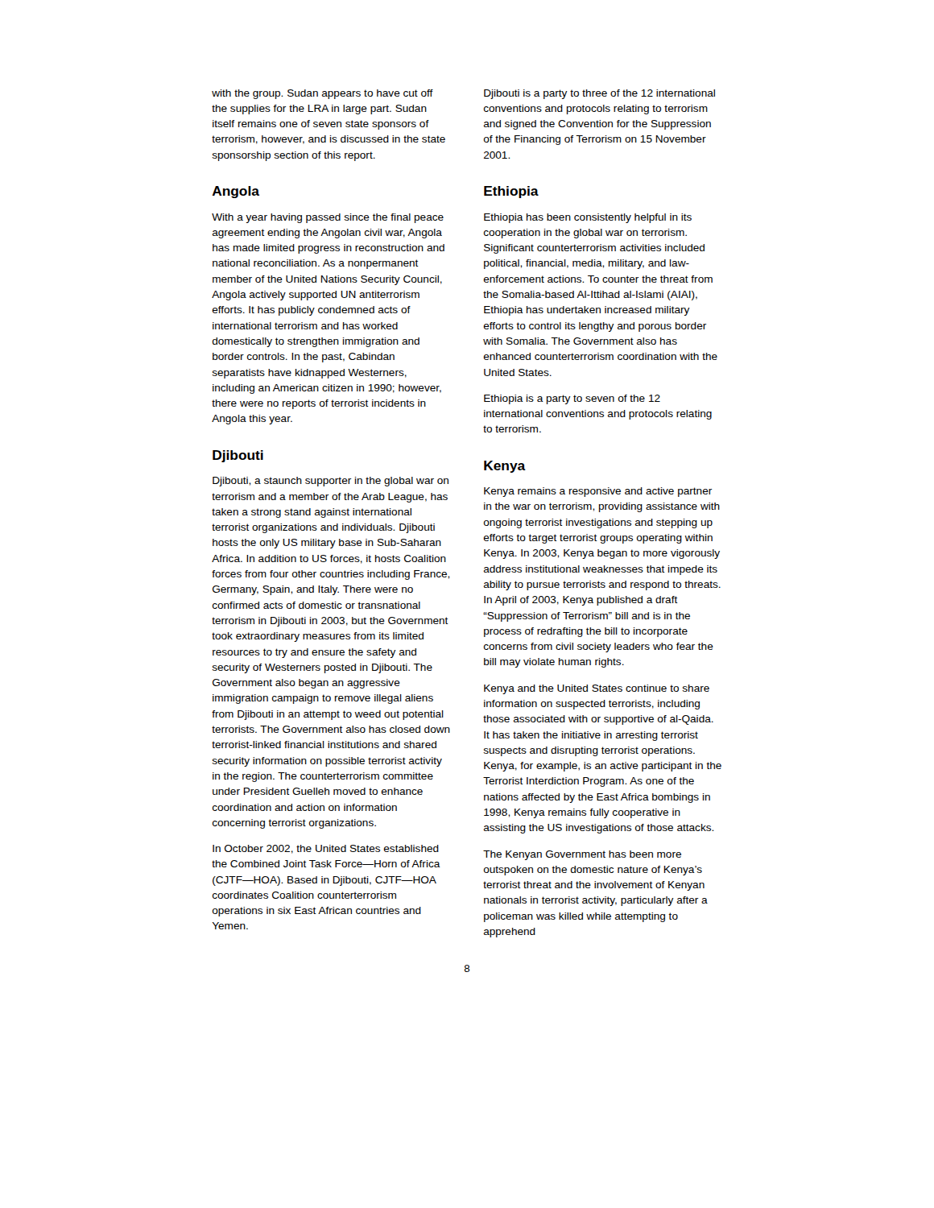with the group. Sudan appears to have cut off the supplies for the LRA in large part. Sudan itself remains one of seven state sponsors of terrorism, however, and is discussed in the state sponsorship section of this report.
Angola
With a year having passed since the final peace agreement ending the Angolan civil war, Angola has made limited progress in reconstruction and national reconciliation. As a nonpermanent member of the United Nations Security Council, Angola actively supported UN antiterrorism efforts. It has publicly condemned acts of international terrorism and has worked domestically to strengthen immigration and border controls. In the past, Cabindan separatists have kidnapped Westerners, including an American citizen in 1990; however, there were no reports of terrorist incidents in Angola this year.
Djibouti
Djibouti, a staunch supporter in the global war on terrorism and a member of the Arab League, has taken a strong stand against international terrorist organizations and individuals. Djibouti hosts the only US military base in Sub-Saharan Africa. In addition to US forces, it hosts Coalition forces from four other countries including France, Germany, Spain, and Italy. There were no confirmed acts of domestic or transnational terrorism in Djibouti in 2003, but the Government took extraordinary measures from its limited resources to try and ensure the safety and security of Westerners posted in Djibouti. The Government also began an aggressive immigration campaign to remove illegal aliens from Djibouti in an attempt to weed out potential terrorists. The Government also has closed down terrorist-linked financial institutions and shared security information on possible terrorist activity in the region. The counterterrorism committee under President Guelleh moved to enhance coordination and action on information concerning terrorist organizations.
In October 2002, the United States established the Combined Joint Task Force—Horn of Africa (CJTF—HOA). Based in Djibouti, CJTF—HOA coordinates Coalition counterterrorism operations in six East African countries and Yemen.
Djibouti is a party to three of the 12 international conventions and protocols relating to terrorism and signed the Convention for the Suppression of the Financing of Terrorism on 15 November 2001.
Ethiopia
Ethiopia has been consistently helpful in its cooperation in the global war on terrorism. Significant counterterrorism activities included political, financial, media, military, and law-enforcement actions. To counter the threat from the Somalia-based Al-Ittihad al-Islami (AIAI), Ethiopia has undertaken increased military efforts to control its lengthy and porous border with Somalia. The Government also has enhanced counterterrorism coordination with the United States.
Ethiopia is a party to seven of the 12 international conventions and protocols relating to terrorism.
Kenya
Kenya remains a responsive and active partner in the war on terrorism, providing assistance with ongoing terrorist investigations and stepping up efforts to target terrorist groups operating within Kenya. In 2003, Kenya began to more vigorously address institutional weaknesses that impede its ability to pursue terrorists and respond to threats. In April of 2003, Kenya published a draft “Suppression of Terrorism” bill and is in the process of redrafting the bill to incorporate concerns from civil society leaders who fear the bill may violate human rights.
Kenya and the United States continue to share information on suspected terrorists, including those associated with or supportive of al-Qaida. It has taken the initiative in arresting terrorist suspects and disrupting terrorist operations. Kenya, for example, is an active participant in the Terrorist Interdiction Program. As one of the nations affected by the East Africa bombings in 1998, Kenya remains fully cooperative in assisting the US investigations of those attacks.
The Kenyan Government has been more outspoken on the domestic nature of Kenya’s terrorist threat and the involvement of Kenyan nationals in terrorist activity, particularly after a policeman was killed while attempting to apprehend
8